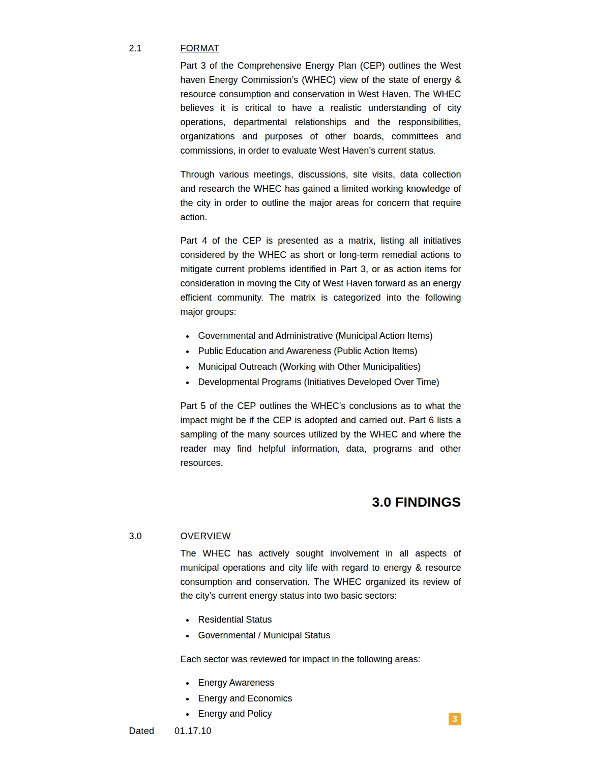2.1
FORMAT
Part 3 of the Comprehensive Energy Plan (CEP) outlines the West haven Energy Commission’s (WHEC) view of the state of energy & resource consumption and conservation in West Haven. The WHEC believes it is critical to have a realistic understanding of city operations, departmental relationships and the responsibilities, organizations and purposes of other boards, committees and commissions, in order to evaluate West Haven’s current status.
Through various meetings, discussions, site visits, data collection and research the WHEC has gained a limited working knowledge of the city in order to outline the major areas for concern that require action.
Part 4 of the CEP is presented as a matrix, listing all initiatives considered by the WHEC as short or long-term remedial actions to mitigate current problems identified in Part 3, or as action items for consideration in moving the City of West Haven forward as an energy efficient community. The matrix is categorized into the following major groups:
Governmental and Administrative (Municipal Action Items)
Public Education and Awareness (Public Action Items)
Municipal Outreach (Working with Other Municipalities)
Developmental Programs (Initiatives Developed Over Time)
Part 5 of the CEP outlines the WHEC’s conclusions as to what the impact might be if the CEP is adopted and carried out. Part 6 lists a sampling of the many sources utilized by the WHEC and where the reader may find helpful information, data, programs and other resources.
3.0 FINDINGS
3.0
OVERVIEW
The WHEC has actively sought involvement in all aspects of municipal operations and city life with regard to energy & resource consumption and conservation. The WHEC organized its review of the city’s current energy status into two basic sectors:
Residential Status
Governmental / Municipal Status
Each sector was reviewed for impact in the following areas:
Energy Awareness
Energy and Economics
Energy and Policy
Dated 01.17.10
3